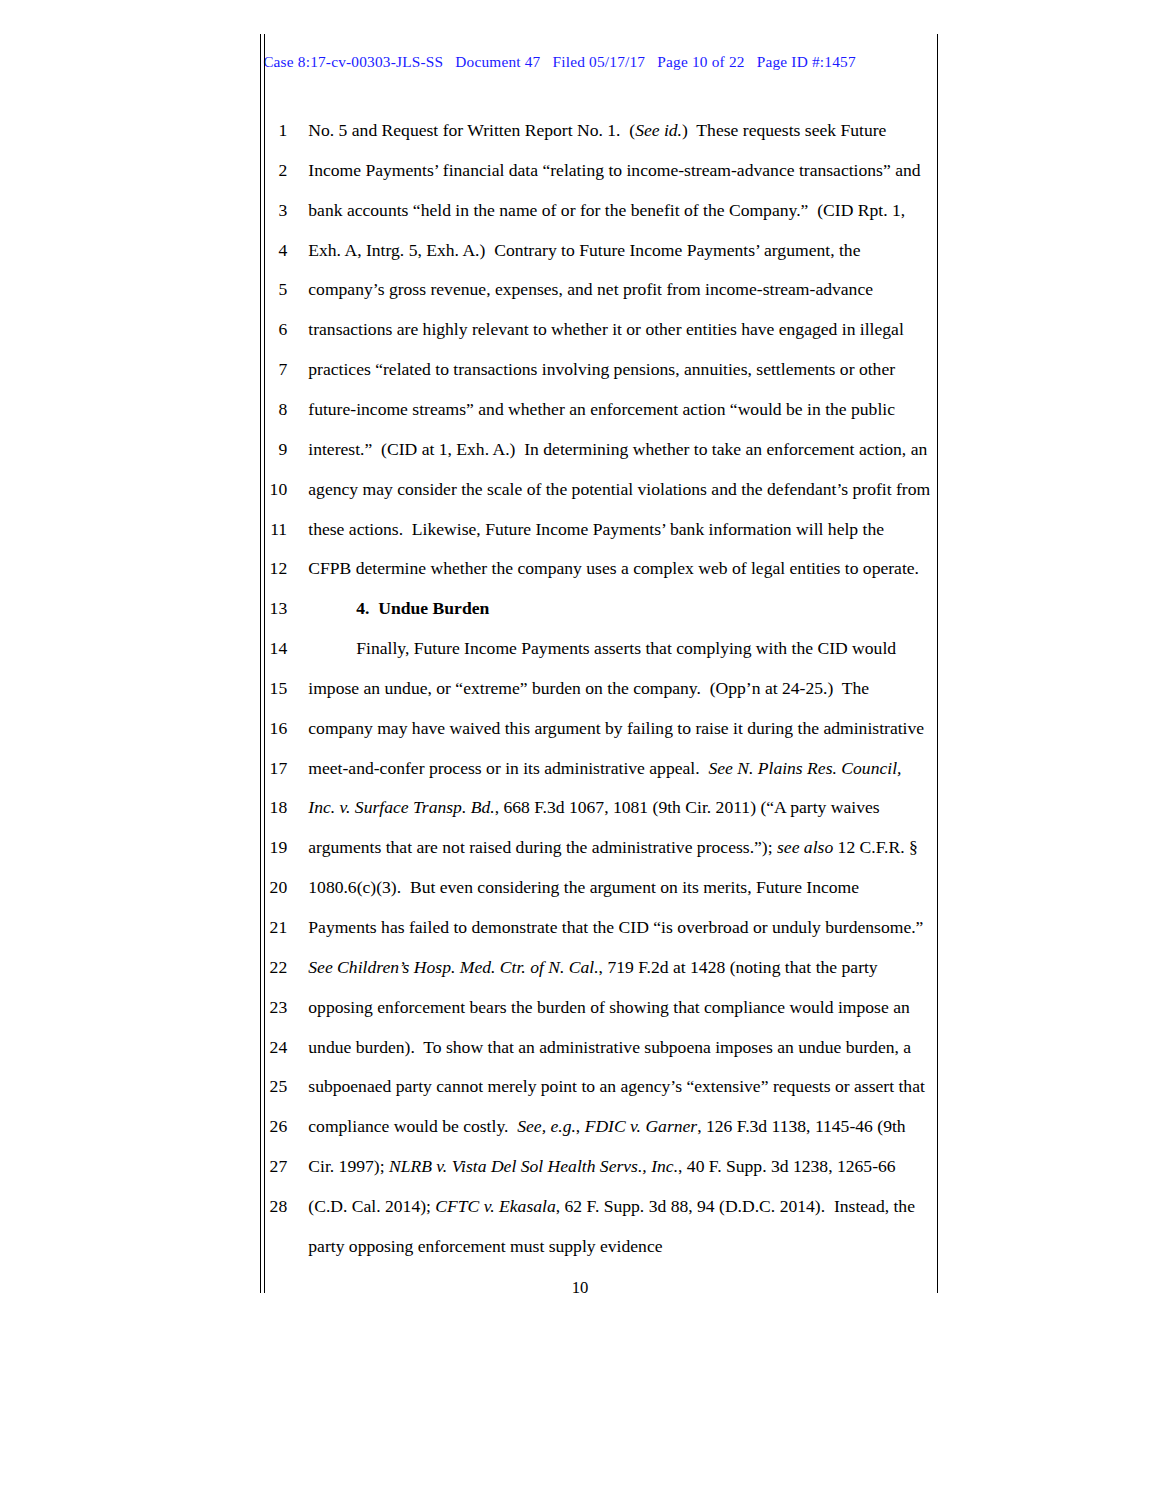Case 8:17-cv-00303-JLS-SS Document 47 Filed 05/17/17 Page 10 of 22 Page ID #:1457
1
2
3
4
5
6
7
8
9
10
11
12
13
14
15
16
17
18
19
20
21
22
23
24
25
26
27
28
No. 5 and Request for Written Report No. 1. (See id.) These requests seek Future Income Payments’ financial data “relating to income-stream-advance transactions” and bank accounts “held in the name of or for the benefit of the Company.” (CID Rpt. 1, Exh. A, Intrg. 5, Exh. A.) Contrary to Future Income Payments’ argument, the company’s gross revenue, expenses, and net profit from income-stream-advance transactions are highly relevant to whether it or other entities have engaged in illegal practices “related to transactions involving pensions, annuities, settlements or other future-income streams” and whether an enforcement action “would be in the public interest.” (CID at 1, Exh. A.) In determining whether to take an enforcement action, an agency may consider the scale of the potential violations and the defendant’s profit from these actions. Likewise, Future Income Payments’ bank information will help the CFPB determine whether the company uses a complex web of legal entities to operate.
4. Undue Burden
Finally, Future Income Payments asserts that complying with the CID would impose an undue, or “extreme” burden on the company. (Opp’n at 24-25.) The company may have waived this argument by failing to raise it during the administrative meet-and-confer process or in its administrative appeal. See N. Plains Res. Council, Inc. v. Surface Transp. Bd., 668 F.3d 1067, 1081 (9th Cir. 2011) (“A party waives arguments that are not raised during the administrative process.”); see also 12 C.F.R. § 1080.6(c)(3). But even considering the argument on its merits, Future Income Payments has failed to demonstrate that the CID “is overbroad or unduly burdensome.” See Children’s Hosp. Med. Ctr. of N. Cal., 719 F.2d at 1428 (noting that the party opposing enforcement bears the burden of showing that compliance would impose an undue burden). To show that an administrative subpoena imposes an undue burden, a subpoenaed party cannot merely point to an agency’s “extensive” requests or assert that compliance would be costly. See, e.g., FDIC v. Garner, 126 F.3d 1138, 1145-46 (9th Cir. 1997); NLRB v. Vista Del Sol Health Servs., Inc., 40 F. Supp. 3d 1238, 1265-66 (C.D. Cal. 2014); CFTC v. Ekasala, 62 F. Supp. 3d 88, 94 (D.D.C. 2014). Instead, the party opposing enforcement must supply evidence
10